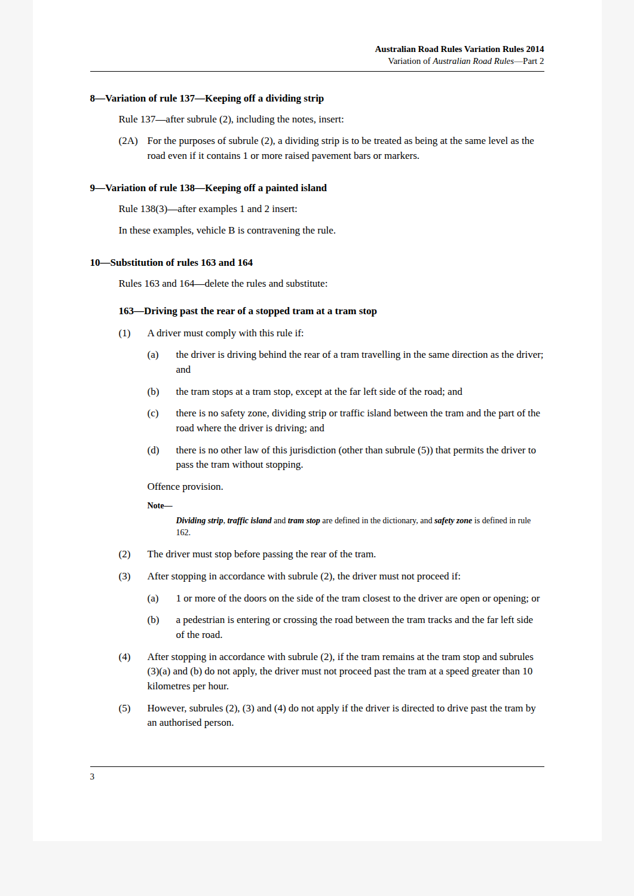Australian Road Rules Variation Rules 2014
Variation of Australian Road Rules—Part 2
8—Variation of rule 137—Keeping off a dividing strip
Rule 137—after subrule (2), including the notes, insert:
(2A) For the purposes of subrule (2), a dividing strip is to be treated as being at the same level as the road even if it contains 1 or more raised pavement bars or markers.
9—Variation of rule 138—Keeping off a painted island
Rule 138(3)—after examples 1 and 2 insert:
In these examples, vehicle B is contravening the rule.
10—Substitution of rules 163 and 164
Rules 163 and 164—delete the rules and substitute:
163—Driving past the rear of a stopped tram at a tram stop
(1) A driver must comply with this rule if:
(a) the driver is driving behind the rear of a tram travelling in the same direction as the driver; and
(b) the tram stops at a tram stop, except at the far left side of the road; and
(c) there is no safety zone, dividing strip or traffic island between the tram and the part of the road where the driver is driving; and
(d) there is no other law of this jurisdiction (other than subrule (5)) that permits the driver to pass the tram without stopping.
Offence provision.
Note—
Dividing strip, traffic island and tram stop are defined in the dictionary, and safety zone is defined in rule 162.
(2) The driver must stop before passing the rear of the tram.
(3) After stopping in accordance with subrule (2), the driver must not proceed if:
(a) 1 or more of the doors on the side of the tram closest to the driver are open or opening; or
(b) a pedestrian is entering or crossing the road between the tram tracks and the far left side of the road.
(4) After stopping in accordance with subrule (2), if the tram remains at the tram stop and subrules (3)(a) and (b) do not apply, the driver must not proceed past the tram at a speed greater than 10 kilometres per hour.
(5) However, subrules (2), (3) and (4) do not apply if the driver is directed to drive past the tram by an authorised person.
3